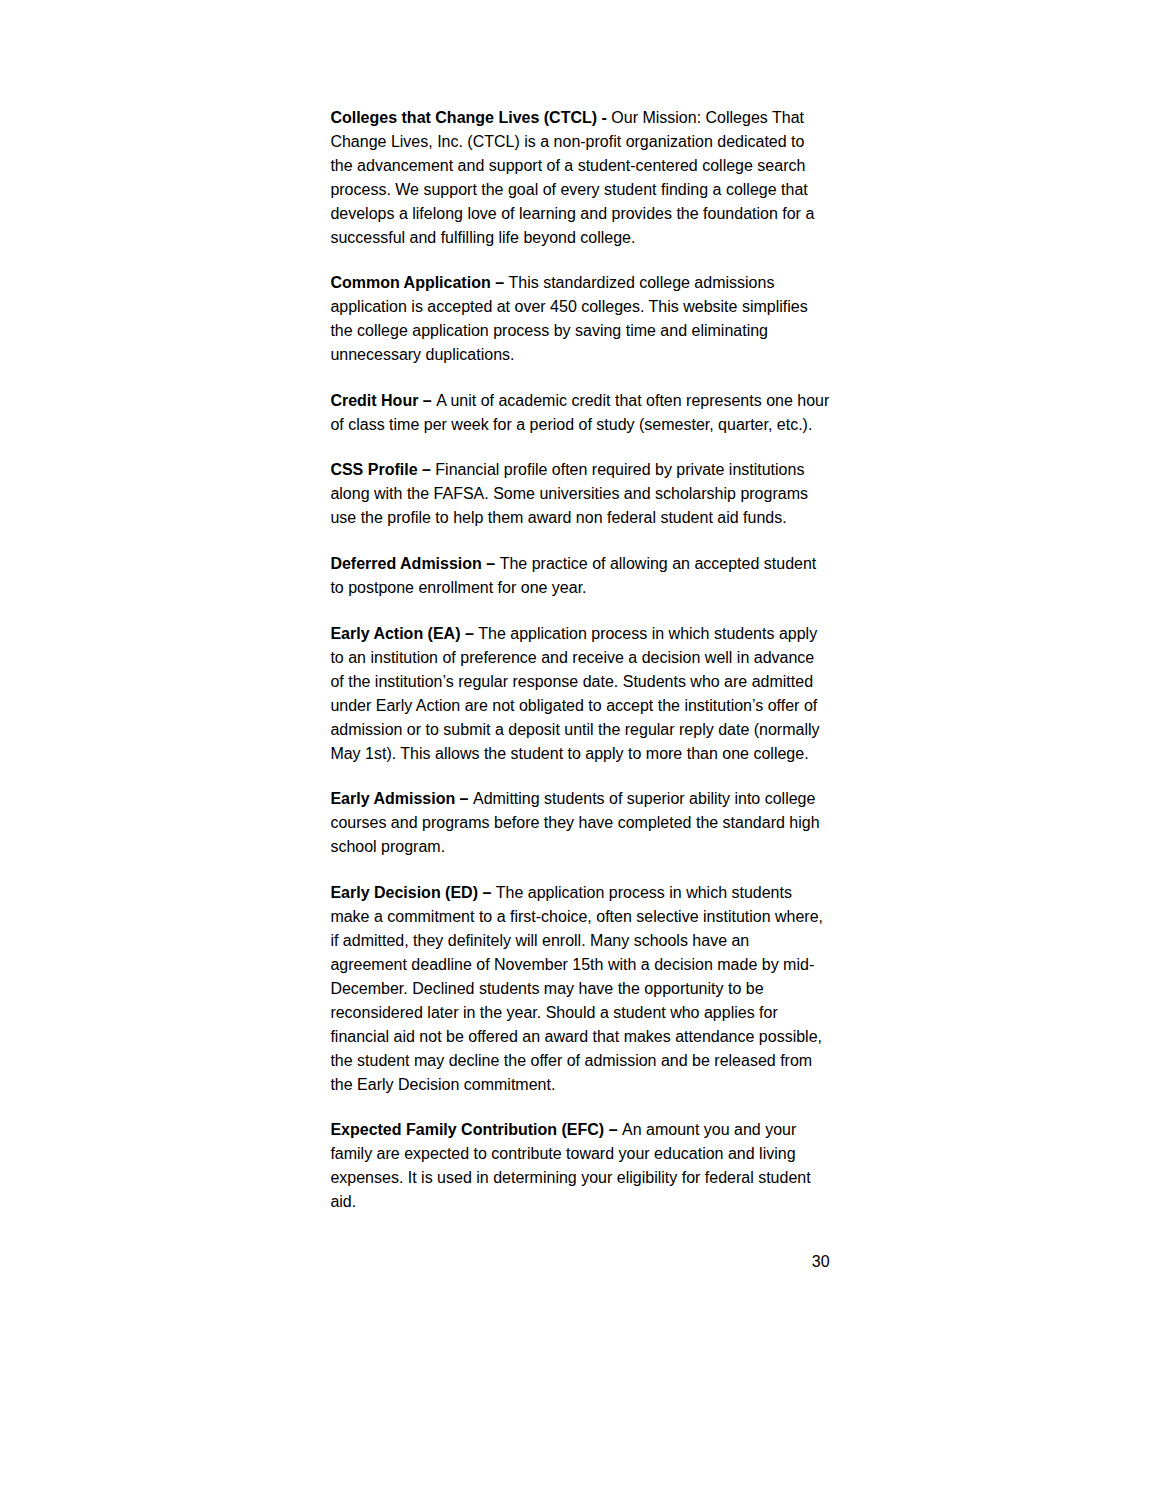Colleges that Change Lives (CTCL) -
Our Mission: Colleges That Change Lives, Inc. (CTCL) is a non-profit organization dedicated to the advancement and support of a student-centered college search process. We support the goal of every student finding a college that develops a lifelong love of learning and provides the foundation for a successful and fulfilling life beyond college.
Common Application –
This standardized college admissions application is accepted at over 450 colleges. This website simplifies the college application process by saving time and eliminating unnecessary duplications.
Credit Hour –
A unit of academic credit that often represents one hour of class time per week for a period of study (semester, quarter, etc.).
CSS Profile –
Financial profile often required by private institutions along with the FAFSA. Some universities and scholarship programs use the profile to help them award non federal student aid funds.
Deferred Admission –
The practice of allowing an accepted student to postpone enrollment for one year.
Early Action (EA) –
The application process in which students apply to an institution of preference and receive a decision well in advance of the institution’s regular response date. Students who are admitted under Early Action are not obligated to accept the institution’s offer of admission or to submit a deposit until the regular reply date (normally May 1st). This allows the student to apply to more than one college.
Early Admission –
Admitting students of superior ability into college courses and programs before they have completed the standard high school program.
Early Decision (ED) –
The application process in which students make a commitment to a first-choice, often selective institution where, if admitted, they definitely will enroll. Many schools have an agreement deadline of November 15th with a decision made by mid-December. Declined students may have the opportunity to be reconsidered later in the year. Should a student who applies for financial aid not be offered an award that makes attendance possible, the student may decline the offer of admission and be released from the Early Decision commitment.
Expected Family Contribution (EFC) –
An amount you and your family are expected to contribute toward your education and living expenses. It is used in determining your eligibility for federal student aid.
30